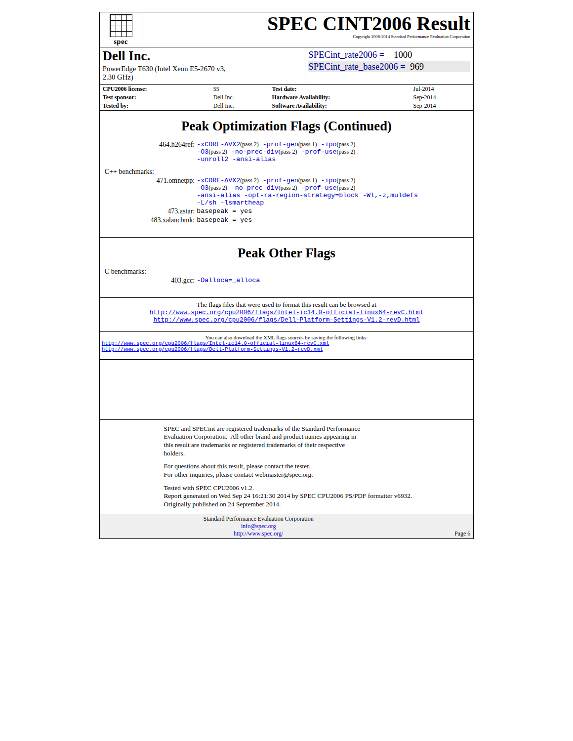spec
SPEC CINT2006 Result
Copyright 2006-2014 Standard Performance Evaluation Corporation
Dell Inc.
PowerEdge T630 (Intel Xeon E5-2670 v3,
2.30 GHz)
SPECint_rate2006 = 1000
SPECint_rate_base2006 = 969
| CPU2006 license: | 55 | Test date: | Jul-2014 |
| Test sponsor: | Dell Inc. | Hardware Availability: | Sep-2014 |
| Tested by: | Dell Inc. | Software Availability: | Sep-2014 |
Peak Optimization Flags (Continued)
464.h264ref:
-xCORE-AVX2(pass 2) -prof-gen(pass 1) -ipo(pass 2) -O3(pass 2) -no-prec-div(pass 2) -prof-use(pass 2) -unroll2 -ansi-alias
C++ benchmarks:
471.omnetpp:
-xCORE-AVX2(pass 2) -prof-gen(pass 1) -ipo(pass 2) -O3(pass 2) -no-prec-div(pass 2) -prof-use(pass 2) -ansi-alias -opt-ra-region-strategy=block -Wl,-z,muldefs -L/sh -lsmartheap
473.astar:
basepeak = yes
483.xalancbmk:
basepeak = yes
Peak Other Flags
C benchmarks:
403.gcc:
-Dalloca=_alloca
The flags files that were used to format this result can be browsed at http://www.spec.org/cpu2006/flags/Intel-ic14.0-official-linux64-revC.html http://www.spec.org/cpu2006/flags/Dell-Platform-Settings-V1.2-revD.html
You can also download the XML flags sources by saving the following links:
http://www.spec.org/cpu2006/flags/Intel-ic14.0-official-linux64-revC.xml
http://www.spec.org/cpu2006/flags/Dell-Platform-Settings-V1.2-revD.xml
SPEC and SPECint are registered trademarks of the Standard Performance
Evaluation Corporation. All other brand and product names appearing in
this result are trademarks or registered trademarks of their respective
holders.
For questions about this result, please contact the tester.
For other inquiries, please contact webmaster@spec.org.
Tested with SPEC CPU2006 v1.2.
Report generated on Wed Sep 24 16:21:30 2014 by SPEC CPU2006 PS/PDF formatter v6932.
Originally published on 24 September 2014.
Standard Performance Evaluation Corporation
info@spec.org
http://www.spec.org/
Page 6